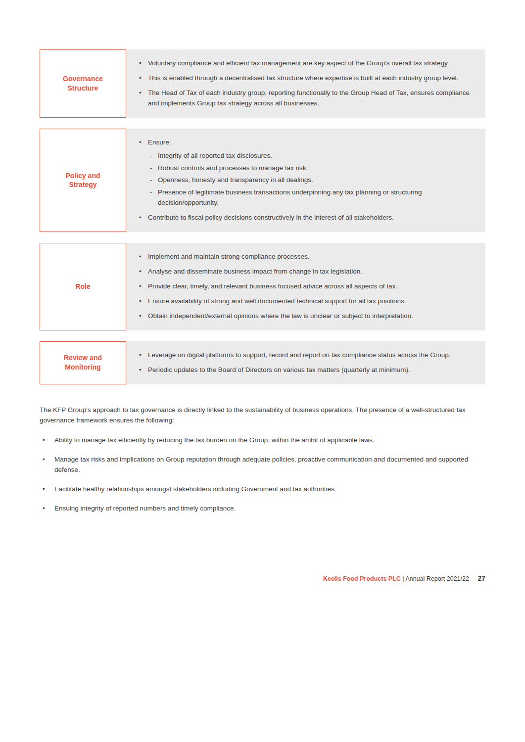Governance
Structure
Voluntary compliance and efficient tax management are key aspect of the Group's overall tax strategy.
This is enabled through a decentralised tax structure where expertise is built at each industry group level.
The Head of Tax of each industry group, reporting functionally to the Group Head of Tax, ensures compliance and implements Group tax strategy across all businesses.
Policy and
Strategy
Ensure:
Integrity of all reported tax disclosures.
Robust controls and processes to manage tax risk.
Openness, honesty and transparency in all dealings.
Presence of legitimate business transactions underpinning any tax planning or structuring decision/opportunity.
Contribute to fiscal policy decisions constructively in the interest of all stakeholders.
Role
Implement and maintain strong compliance processes.
Analyse and disseminate business impact from change in tax legislation.
Provide clear, timely, and relevant business focused advice across all aspects of tax.
Ensure availability of strong and well documented technical support for all tax positions.
Obtain independent/external opinions where the law is unclear or subject to interpretation.
Review and
Monitoring
Leverage on digital platforms to support, record and report on tax compliance status across the Group.
Periodic updates to the Board of Directors on various tax matters (quarterly at minimum).
The KFP Group's approach to tax governance is directly linked to the sustainability of business operations. The presence of a well-structured tax governance framework ensures the following:
Ability to manage tax efficiently by reducing the tax burden on the Group, within the ambit of applicable laws.
Manage tax risks and implications on Group reputation through adequate policies, proactive communication and documented and supported defense.
Facilitate healthy relationships amongst stakeholders including Government and tax authorities.
Ensuing integrity of reported numbers and timely compliance.
Keells Food Products PLC | Annual Report 2021/22 27